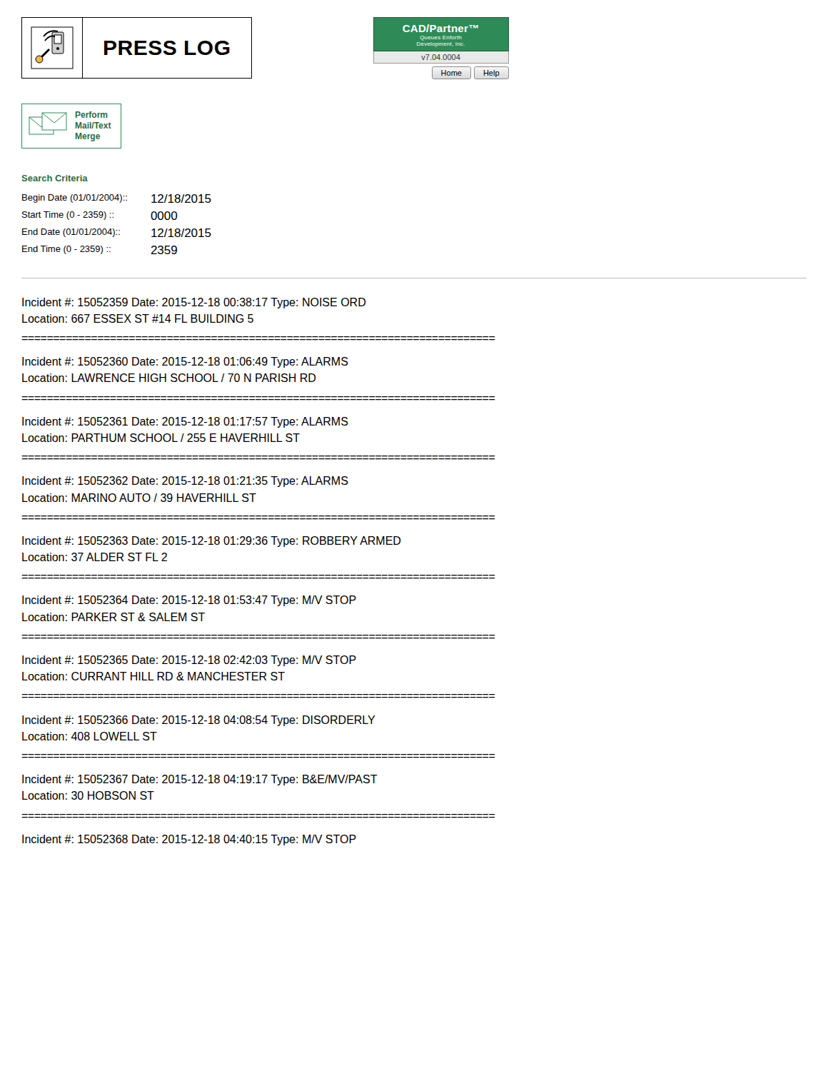PRESS LOG
CAD/Partner™
Queues Enforth
Development, Inc.
v7.04.0004
Home Help
Perform
Mail/Text
Merge
Search Criteria
| Begin Date (01/01/2004):: | 12/18/2015 |
| Start Time (0 - 2359) :: | 0000 |
| End Date (01/01/2004):: | 12/18/2015 |
| End Time (0 - 2359) :: | 2359 |
Incident #: 15052359 Date: 2015-12-18 00:38:17 Type: NOISE ORD
Location: 667 ESSEX ST #14 FL BUILDING 5
===========================================================================
Incident #: 15052360 Date: 2015-12-18 01:06:49 Type: ALARMS
Location: LAWRENCE HIGH SCHOOL / 70 N PARISH RD
===========================================================================
Incident #: 15052361 Date: 2015-12-18 01:17:57 Type: ALARMS
Location: PARTHUM SCHOOL / 255 E HAVERHILL ST
===========================================================================
Incident #: 15052362 Date: 2015-12-18 01:21:35 Type: ALARMS
Location: MARINO AUTO / 39 HAVERHILL ST
===========================================================================
Incident #: 15052363 Date: 2015-12-18 01:29:36 Type: ROBBERY ARMED
Location: 37 ALDER ST FL 2
===========================================================================
Incident #: 15052364 Date: 2015-12-18 01:53:47 Type: M/V STOP
Location: PARKER ST & SALEM ST
===========================================================================
Incident #: 15052365 Date: 2015-12-18 02:42:03 Type: M/V STOP
Location: CURRANT HILL RD & MANCHESTER ST
===========================================================================
Incident #: 15052366 Date: 2015-12-18 04:08:54 Type: DISORDERLY
Location: 408 LOWELL ST
===========================================================================
Incident #: 15052367 Date: 2015-12-18 04:19:17 Type: B&E/MV/PAST
Location: 30 HOBSON ST
===========================================================================
Incident #: 15052368 Date: 2015-12-18 04:40:15 Type: M/V STOP